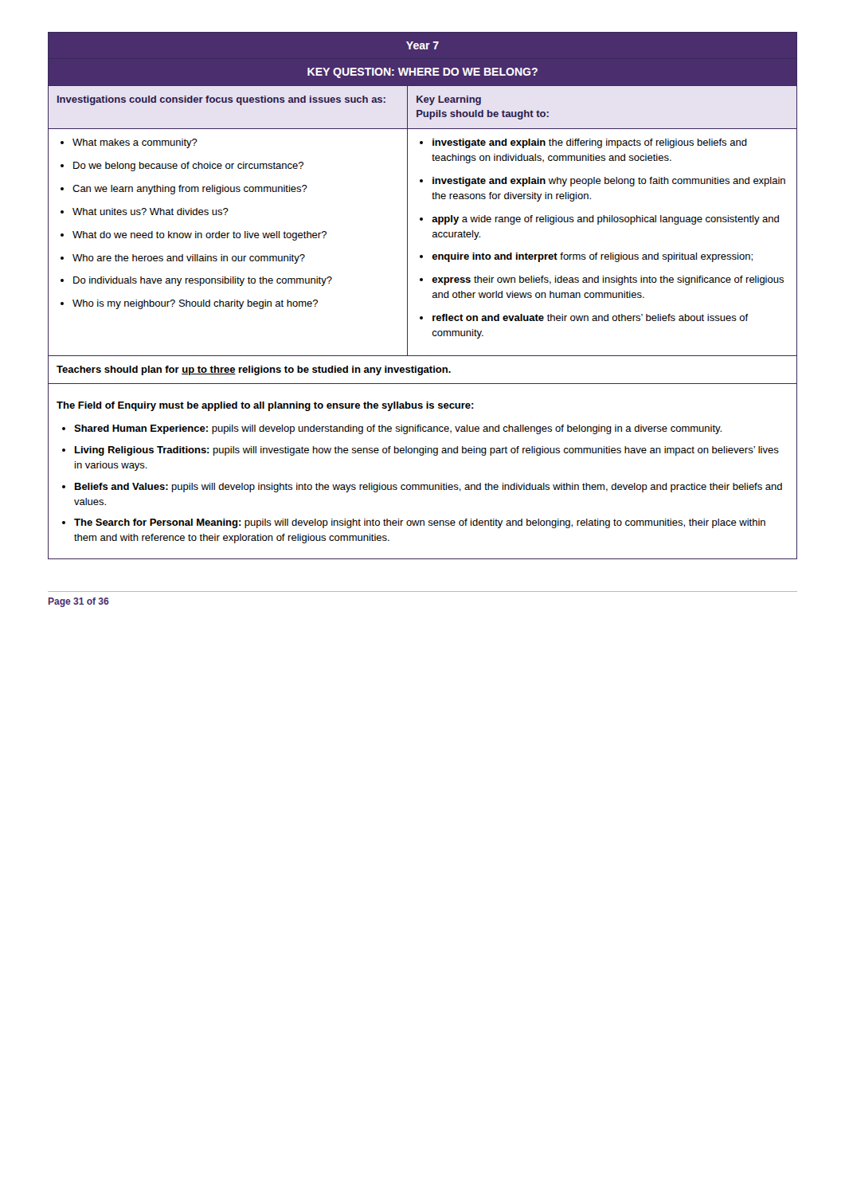| Year 7 |
| KEY QUESTION: WHERE DO WE BELONG? |
| Investigations could consider focus questions and issues such as: | Key Learning Pupils should be taught to: |
| What makes a community? Do we belong because of choice or circumstance? Can we learn anything from religious communities? What unites us? What divides us? What do we need to know in order to live well together? Who are the heroes and villains in our community? Do individuals have any responsibility to the community? Who is my neighbour? Should charity begin at home? | investigate and explain the differing impacts of religious beliefs and teachings on individuals, communities and societies. investigate and explain why people belong to faith communities and explain the reasons for diversity in religion. apply a wide range of religious and philosophical language consistently and accurately. enquire into and interpret forms of religious and spiritual expression; express their own beliefs, ideas and insights into the significance of religious and other world views on human communities. reflect on and evaluate their own and others’ beliefs about issues of community. |
| Teachers should plan for up to three religions to be studied in any investigation. |
| The Field of Enquiry must be applied to all planning to ensure the syllabus is secure: Shared Human Experience: pupils will develop understanding of the significance, value and challenges of belonging in a diverse community. Living Religious Traditions: pupils will investigate how the sense of belonging and being part of religious communities have an impact on believers’ lives in various ways. Beliefs and Values: pupils will develop insights into the ways religious communities, and the individuals within them, develop and practice their beliefs and values. The Search for Personal Meaning: pupils will develop insight into their own sense of identity and belonging, relating to communities, their place within them and with reference to their exploration of religious communities. |
Page 31 of 36